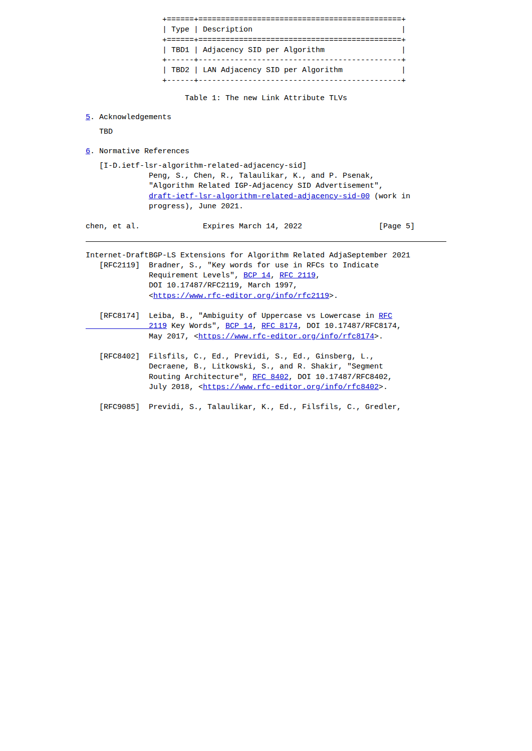BGP-LS Extensions for Algorithm Related Adjacency SID — Internet-Draft excerpt
                 +======+=============================================+
                 | Type | Description                                 |
                 +======+=============================================+
                 | TBD1 | Adjacency SID per Algorithm                 |
                 +------+---------------------------------------------+
                 | TBD2 | LAN Adjacency SID per Algorithm             |
                 +------+---------------------------------------------+
Table 1: The new Link Attribute TLVs
5. Acknowledgements
   TBD
6. Normative References
   [I-D.ietf-lsr-algorithm-related-adjacency-sid]
              Peng, S., Chen, R., Talaulikar, K., and P. Psenak,
              "Algorithm Related IGP-Adjacency SID Advertisement",
              draft-ietf-lsr-algorithm-related-adjacency-sid-00 (work in
              progress), June 2021.
chen, et al.              Expires March 14, 2022                 [Page 5]
Internet-DraftBGP-LS Extensions for Algorithm Related AdjaSeptember 2021
   [RFC2119]  Bradner, S., "Key words for use in RFCs to Indicate
              Requirement Levels", BCP 14, RFC 2119,
              DOI 10.17487/RFC2119, March 1997,
              <https://www.rfc-editor.org/info/rfc2119>.

   [RFC8174]  Leiba, B., "Ambiguity of Uppercase vs Lowercase in RFC
              2119 Key Words", BCP 14, RFC 8174, DOI 10.17487/RFC8174,
              May 2017, <https://www.rfc-editor.org/info/rfc8174>.

   [RFC8402]  Filsfils, C., Ed., Previdi, S., Ed., Ginsberg, L.,
              Decraene, B., Litkowski, S., and R. Shakir, "Segment
              Routing Architecture", RFC 8402, DOI 10.17487/RFC8402,
              July 2018, <https://www.rfc-editor.org/info/rfc8402>.

   [RFC9085]  Previdi, S., Talaulikar, K., Ed., Filsfils, C., Gredler,